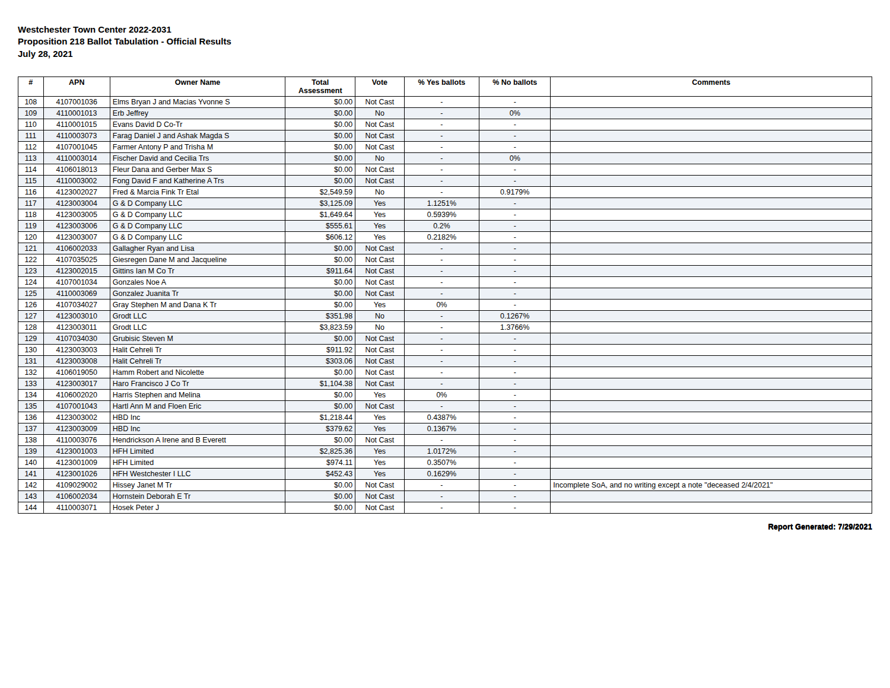Westchester Town Center 2022-2031
Proposition 218 Ballot Tabulation - Official Results
July 28, 2021
| # | APN | Owner Name | Total Assessment | Vote | % Yes ballots | % No ballots | Comments |
| --- | --- | --- | --- | --- | --- | --- | --- |
| 108 | 4107001036 | Elms Bryan J and Macias Yvonne S | $0.00 | Not Cast | - | - | |
| 109 | 4110001013 | Erb Jeffrey | $0.00 | No | - | 0% | |
| 110 | 4110001015 | Evans David D Co-Tr | $0.00 | Not Cast | - | - | |
| 111 | 4110003073 | Farag Daniel J and Ashak Magda S | $0.00 | Not Cast | - | - | |
| 112 | 4107001045 | Farmer Antony P and Trisha M | $0.00 | Not Cast | - | - | |
| 113 | 4110003014 | Fischer David and Cecilia Trs | $0.00 | No | - | 0% | |
| 114 | 4106018013 | Fleur Dana and Gerber Max S | $0.00 | Not Cast | - | - | |
| 115 | 4110003002 | Fong David F and Katherine A Trs | $0.00 | Not Cast | - | - | |
| 116 | 4123002027 | Fred & Marcia Fink Tr Etal | $2,549.59 | No | - | 0.9179% | |
| 117 | 4123003004 | G & D Company LLC | $3,125.09 | Yes | 1.1251% | - | |
| 118 | 4123003005 | G & D Company LLC | $1,649.64 | Yes | 0.5939% | - | |
| 119 | 4123003006 | G & D Company LLC | $555.61 | Yes | 0.2% | - | |
| 120 | 4123003007 | G & D Company LLC | $606.12 | Yes | 0.2182% | - | |
| 121 | 4106002033 | Gallagher Ryan and Lisa | $0.00 | Not Cast | - | - | |
| 122 | 4107035025 | Giesregen Dane M and Jacqueline | $0.00 | Not Cast | - | - | |
| 123 | 4123002015 | Gittins Ian M Co Tr | $911.64 | Not Cast | - | - | |
| 124 | 4107001034 | Gonzales Noe A | $0.00 | Not Cast | - | - | |
| 125 | 4110003069 | Gonzalez Juanita Tr | $0.00 | Not Cast | - | - | |
| 126 | 4107034027 | Gray Stephen M and Dana K Tr | $0.00 | Yes | 0% | - | |
| 127 | 4123003010 | Grodt LLC | $351.98 | No | - | 0.1267% | |
| 128 | 4123003011 | Grodt LLC | $3,823.59 | No | - | 1.3766% | |
| 129 | 4107034030 | Grubisic Steven M | $0.00 | Not Cast | - | - | |
| 130 | 4123003003 | Halit Cehreli Tr | $911.92 | Not Cast | - | - | |
| 131 | 4123003008 | Halit Cehreli Tr | $303.06 | Not Cast | - | - | |
| 132 | 4106019050 | Hamm Robert and Nicolette | $0.00 | Not Cast | - | - | |
| 133 | 4123003017 | Haro Francisco J Co Tr | $1,104.38 | Not Cast | - | - | |
| 134 | 4106002020 | Harris Stephen and Melina | $0.00 | Yes | 0% | - | |
| 135 | 4107001043 | Hartl Ann M and Floen Eric | $0.00 | Not Cast | - | - | |
| 136 | 4123003002 | HBD Inc | $1,218.44 | Yes | 0.4387% | - | |
| 137 | 4123003009 | HBD Inc | $379.62 | Yes | 0.1367% | - | |
| 138 | 4110003076 | Hendrickson A Irene and B Everett | $0.00 | Not Cast | - | - | |
| 139 | 4123001003 | HFH Limited | $2,825.36 | Yes | 1.0172% | - | |
| 140 | 4123001009 | HFH Limited | $974.11 | Yes | 0.3507% | - | |
| 141 | 4123001026 | HFH Westchester I LLC | $452.43 | Yes | 0.1629% | - | |
| 142 | 4109029002 | Hissey Janet M Tr | $0.00 | Not Cast | - | - | Incomplete SoA, and no writing except a note "deceased 2/4/2021" |
| 143 | 4106002034 | Hornstein Deborah E Tr | $0.00 | Not Cast | - | - | |
| 144 | 4110003071 | Hosek Peter J | $0.00 | Not Cast | - | - | |
Report Generated: 7/29/2021 Report Generated: 7/29/2021